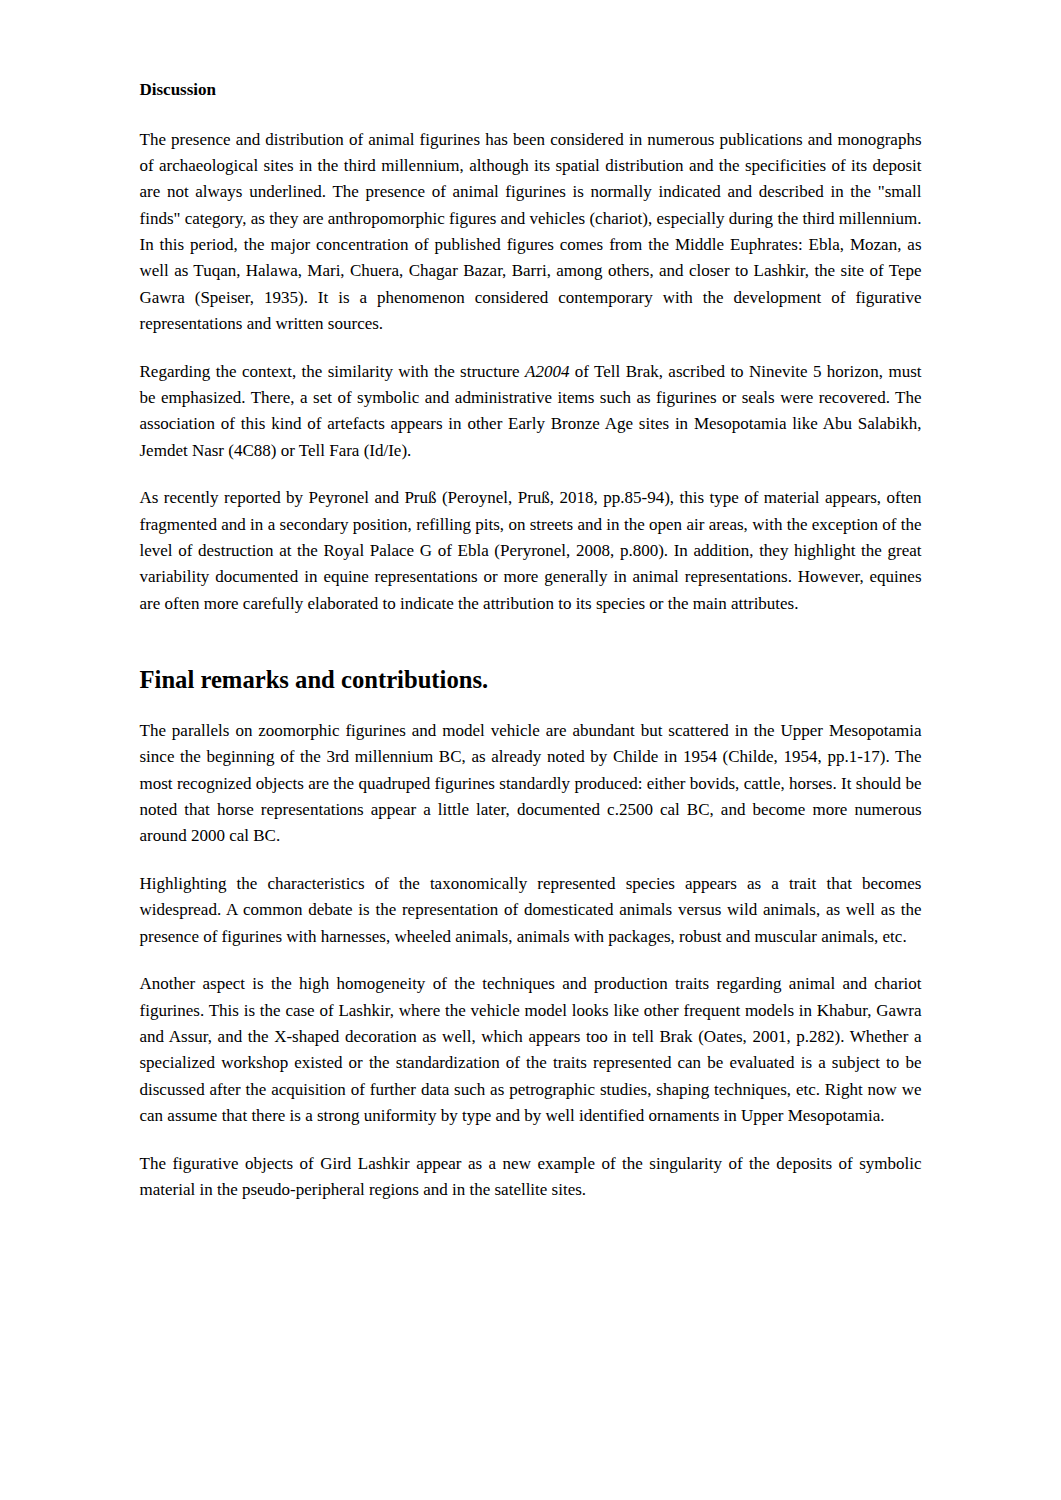Discussion
The presence and distribution of animal figurines has been considered in numerous publications and monographs of archaeological sites in the third millennium, although its spatial distribution and the specificities of its deposit are not always underlined. The presence of animal figurines is normally indicated and described in the "small finds" category, as they are anthropomorphic figures and vehicles (chariot), especially during the third millennium. In this period, the major concentration of published figures comes from the Middle Euphrates: Ebla, Mozan, as well as Tuqan, Halawa, Mari, Chuera, Chagar Bazar, Barri, among others, and closer to Lashkir, the site of Tepe Gawra (Speiser, 1935). It is a phenomenon considered contemporary with the development of figurative representations and written sources.
Regarding the context, the similarity with the structure A2004 of Tell Brak, ascribed to Ninevite 5 horizon, must be emphasized. There, a set of symbolic and administrative items such as figurines or seals were recovered. The association of this kind of artefacts appears in other Early Bronze Age sites in Mesopotamia like Abu Salabikh, Jemdet Nasr (4C88) or Tell Fara (Id/Ie).
As recently reported by Peyronel and Pruß (Peroynel, Pruß, 2018, pp.85-94), this type of material appears, often fragmented and in a secondary position, refilling pits, on streets and in the open air areas, with the exception of the level of destruction at the Royal Palace G of Ebla (Peryronel, 2008, p.800). In addition, they highlight the great variability documented in equine representations or more generally in animal representations. However, equines are often more carefully elaborated to indicate the attribution to its species or the main attributes.
Final remarks and contributions.
The parallels on zoomorphic figurines and model vehicle are abundant but scattered in the Upper Mesopotamia since the beginning of the 3rd millennium BC, as already noted by Childe in 1954 (Childe, 1954, pp.1-17). The most recognized objects are the quadruped figurines standardly produced: either bovids, cattle, horses. It should be noted that horse representations appear a little later, documented c.2500 cal BC, and become more numerous around 2000 cal BC.
Highlighting the characteristics of the taxonomically represented species appears as a trait that becomes widespread. A common debate is the representation of domesticated animals versus wild animals, as well as the presence of figurines with harnesses, wheeled animals, animals with packages, robust and muscular animals, etc.
Another aspect is the high homogeneity of the techniques and production traits regarding animal and chariot figurines. This is the case of Lashkir, where the vehicle model looks like other frequent models in Khabur, Gawra and Assur, and the X-shaped decoration as well, which appears too in tell Brak (Oates, 2001, p.282). Whether a specialized workshop existed or the standardization of the traits represented can be evaluated is a subject to be discussed after the acquisition of further data such as petrographic studies, shaping techniques, etc. Right now we can assume that there is a strong uniformity by type and by well identified ornaments in Upper Mesopotamia.
The figurative objects of Gird Lashkir appear as a new example of the singularity of the deposits of symbolic material in the pseudo-peripheral regions and in the satellite sites.